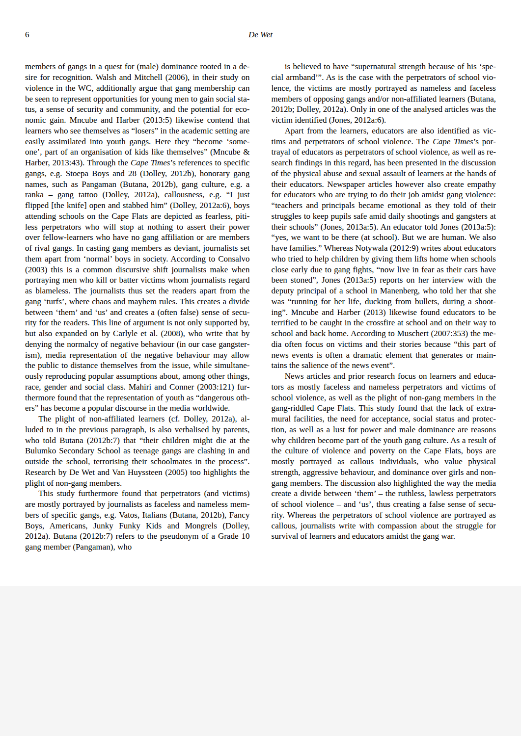6
De Wet
members of gangs in a quest for (male) dominance rooted in a desire for recognition. Walsh and Mitchell (2006), in their study on violence in the WC, additionally argue that gang membership can be seen to represent opportunities for young men to gain social status, a sense of security and community, and the potential for economic gain. Mncube and Harber (2013:5) likewise contend that learners who see themselves as “losers” in the academic setting are easily assimilated into youth gangs. Here they “become ‘someone’, part of an organisation of kids like themselves” (Mncube & Harber, 2013:43). Through the Cape Times’s references to specific gangs, e.g. Stoepa Boys and 28 (Dolley, 2012b), honorary gang names, such as Pangaman (Butana, 2012b), gang culture, e.g. a ranka – gang tattoo (Dolley, 2012a), callousness, e.g. “I just flipped [the knife] open and stabbed him” (Dolley, 2012a:6), boys attending schools on the Cape Flats are depicted as fearless, pitiless perpetrators who will stop at nothing to assert their power over fellow-learners who have no gang affiliation or are members of rival gangs. In casting gang members as deviant, journalists set them apart from ‘normal’ boys in society. According to Consalvo (2003) this is a common discursive shift journalists make when portraying men who kill or batter victims whom journalists regard as blameless. The journalists thus set the readers apart from the gang ‘turfs’, where chaos and mayhem rules. This creates a divide between ‘them’ and ‘us’ and creates a (often false) sense of security for the readers. This line of argument is not only supported by, but also expanded on by Carlyle et al. (2008), who write that by denying the normalcy of negative behaviour (in our case gangsterism), media representation of the negative behaviour may allow the public to distance themselves from the issue, while simultaneously reproducing popular assumptions about, among other things, race, gender and social class. Mahiri and Conner (2003:121) furthermore found that the representation of youth as “dangerous others” has become a popular discourse in the media worldwide.
The plight of non-affiliated learners (cf. Dolley, 2012a), alluded to in the previous paragraph, is also verbalised by parents, who told Butana (2012b:7) that “their children might die at the Bulumko Secondary School as teenage gangs are clashing in and outside the school, terrorising their schoolmates in the process”. Research by De Wet and Van Huyssteen (2005) too highlights the plight of non-gang members.
This study furthermore found that perpetrators (and victims) are mostly portrayed by journalists as faceless and nameless members of specific gangs, e.g. Vatos, Italians (Butana, 2012b), Fancy Boys, Americans, Junky Funky Kids and Mongrels (Dolley, 2012a). Butana (2012b:7) refers to the pseudonym of a Grade 10 gang member (Pangaman), who
is believed to have “supernatural strength because of his ‘special armband’”. As is the case with the perpetrators of school violence, the victims are mostly portrayed as nameless and faceless members of opposing gangs and/or non-affiliated learners (Butana, 2012b; Dolley, 2012a). Only in one of the analysed articles was the victim identified (Jones, 2012a:6).
Apart from the learners, educators are also identified as victims and perpetrators of school violence. The Cape Times’s portrayal of educators as perpetrators of school violence, as well as research findings in this regard, has been presented in the discussion of the physical abuse and sexual assault of learners at the hands of their educators. Newspaper articles however also create empathy for educators who are trying to do their job amidst gang violence: “teachers and principals became emotional as they told of their struggles to keep pupils safe amid daily shootings and gangsters at their schools” (Jones, 2013a:5). An educator told Jones (2013a:5): “yes, we want to be there (at school). But we are human. We also have families.” Whereas Notywala (2012:9) writes about educators who tried to help children by giving them lifts home when schools close early due to gang fights, “now live in fear as their cars have been stoned”, Jones (2013a:5) reports on her interview with the deputy principal of a school in Manenberg, who told her that she was “running for her life, ducking from bullets, during a shooting”. Mncube and Harber (2013) likewise found educators to be terrified to be caught in the crossfire at school and on their way to school and back home. According to Muschert (2007:353) the media often focus on victims and their stories because “this part of news events is often a dramatic element that generates or maintains the salience of the news event”.
News articles and prior research focus on learners and educators as mostly faceless and nameless perpetrators and victims of school violence, as well as the plight of non-gang members in the gang-riddled Cape Flats. This study found that the lack of extramural facilities, the need for acceptance, social status and protection, as well as a lust for power and male dominance are reasons why children become part of the youth gang culture. As a result of the culture of violence and poverty on the Cape Flats, boys are mostly portrayed as callous individuals, who value physical strength, aggressive behaviour, and dominance over girls and non-gang members. The discussion also highlighted the way the media create a divide between ‘them’ – the ruthless, lawless perpetrators of school violence – and ‘us’, thus creating a false sense of security. Whereas the perpetrators of school violence are portrayed as callous, journalists write with compassion about the struggle for survival of learners and educators amidst the gang war.